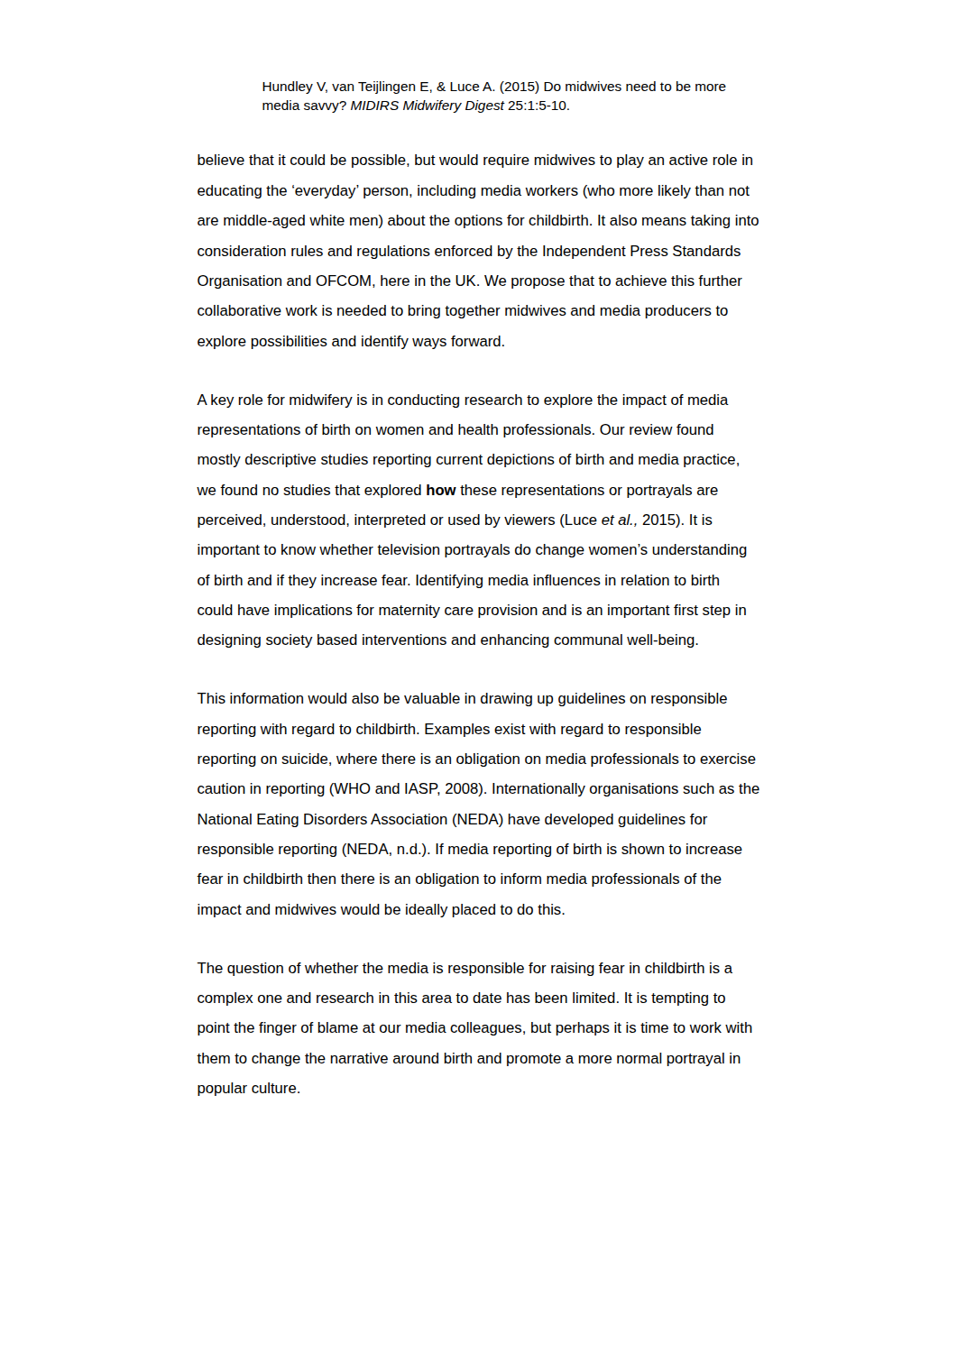Hundley V, van Teijlingen E, & Luce A. (2015) Do midwives need to be more media savvy? MIDIRS Midwifery Digest 25:1:5-10.
believe that it could be possible, but would require midwives to play an active role in educating the ‘everyday’ person, including media workers (who more likely than not are middle-aged white men) about the options for childbirth. It also means taking into consideration rules and regulations enforced by the Independent Press Standards Organisation and OFCOM, here in the UK. We propose that to achieve this further collaborative work is needed to bring together midwives and media producers to explore possibilities and identify ways forward.
A key role for midwifery is in conducting research to explore the impact of media representations of birth on women and health professionals. Our review found mostly descriptive studies reporting current depictions of birth and media practice, we found no studies that explored how these representations or portrayals are perceived, understood, interpreted or used by viewers (Luce et al., 2015). It is important to know whether television portrayals do change women’s understanding of birth and if they increase fear. Identifying media influences in relation to birth could have implications for maternity care provision and is an important first step in designing society based interventions and enhancing communal well-being.
This information would also be valuable in drawing up guidelines on responsible reporting with regard to childbirth. Examples exist with regard to responsible reporting on suicide, where there is an obligation on media professionals to exercise caution in reporting (WHO and IASP, 2008). Internationally organisations such as the National Eating Disorders Association (NEDA) have developed guidelines for responsible reporting (NEDA, n.d.). If media reporting of birth is shown to increase fear in childbirth then there is an obligation to inform media professionals of the impact and midwives would be ideally placed to do this.
The question of whether the media is responsible for raising fear in childbirth is a complex one and research in this area to date has been limited. It is tempting to point the finger of blame at our media colleagues, but perhaps it is time to work with them to change the narrative around birth and promote a more normal portrayal in popular culture.